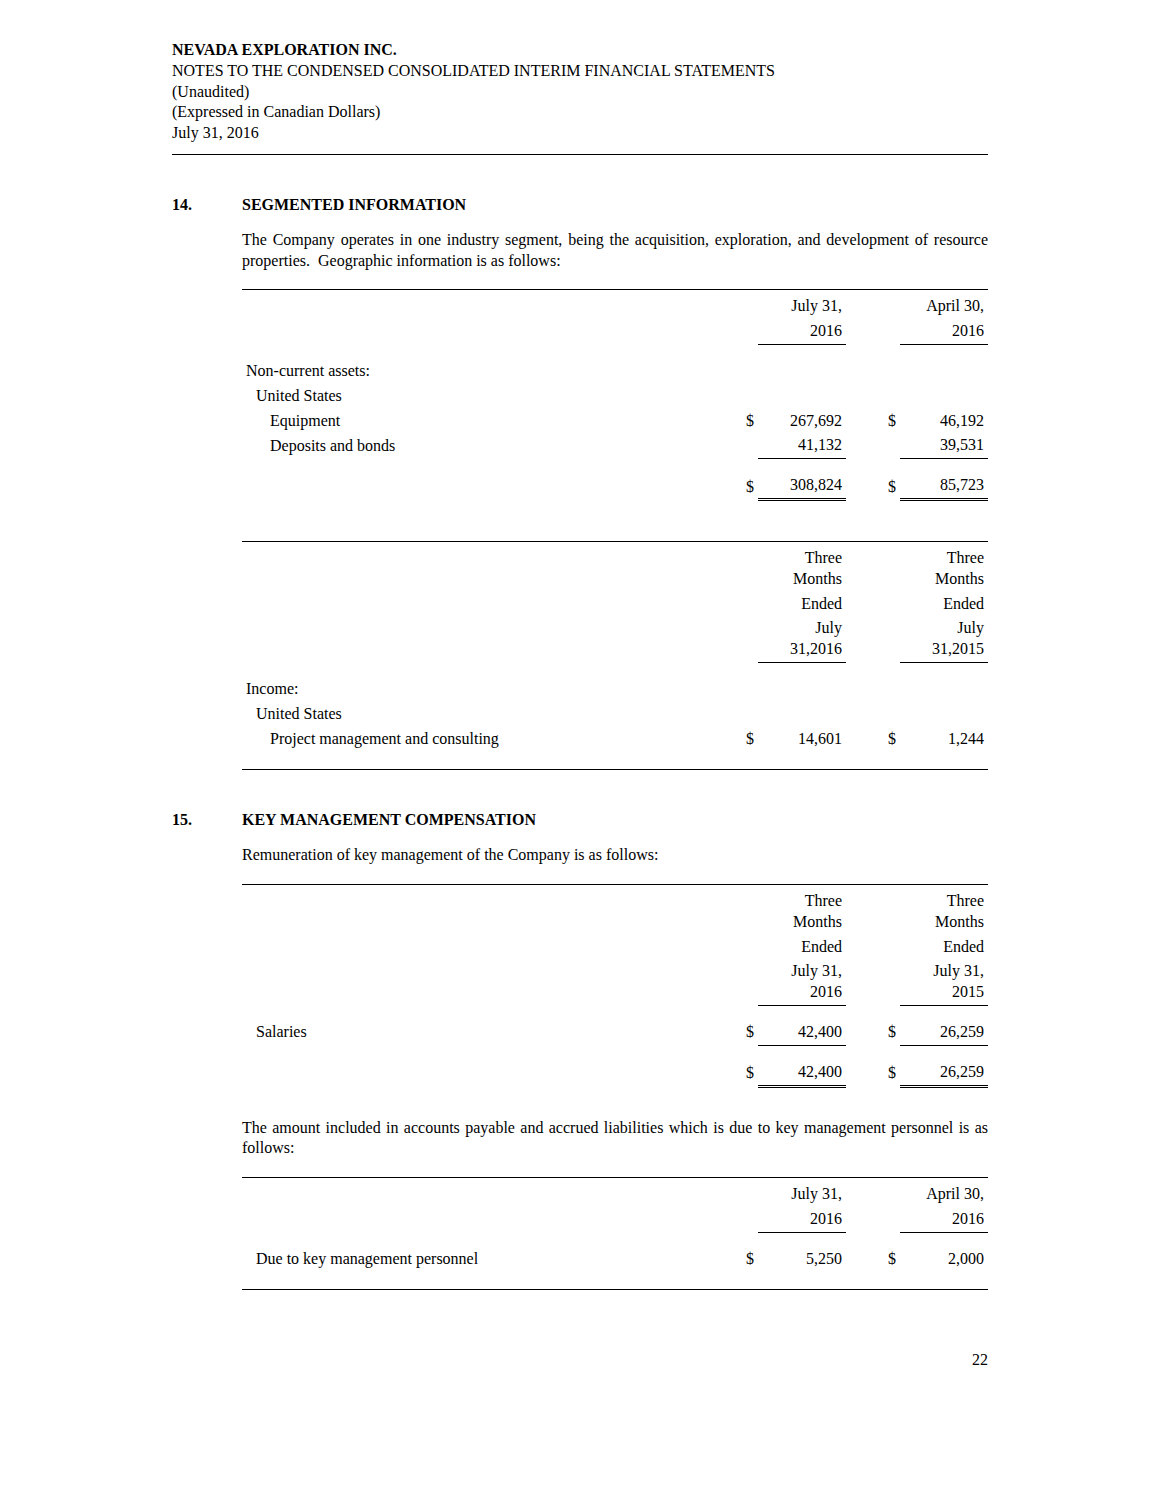NEVADA EXPLORATION INC.
NOTES TO THE CONDENSED CONSOLIDATED INTERIM FINANCIAL STATEMENTS
(Unaudited)
(Expressed in Canadian Dollars)
July 31, 2016
14.
SEGMENTED INFORMATION
The Company operates in one industry segment, being the acquisition, exploration, and development of resource properties. Geographic information is as follows:
| | | July 31, | | | April 30, |
| | | 2016 | | | 2016 |
| Non-current assets: | | | | | |
| United States | | | | | |
| Equipment | $ | 267,692 | | $ | 46,192 |
| Deposits and bonds | | 41,132 | | | 39,531 |
| | $ | 308,824 | | $ | 85,723 |
| | | Three Months | | | Three Months |
| | | Ended | | | Ended |
| | | July 31,2016 | | | July 31,2015 |
| Income: | | | | | |
| United States | | | | | |
| Project management and consulting | $ | 14,601 | | $ | 1,244 |
15.
KEY MANAGEMENT COMPENSATION
Remuneration of key management of the Company is as follows:
| | | Three Months | | | Three Months |
| | | Ended | | | Ended |
| | | July 31, 2016 | | | July 31, 2015 |
| Salaries | $ | 42,400 | | $ | 26,259 |
| | $ | 42,400 | | $ | 26,259 |
The amount included in accounts payable and accrued liabilities which is due to key management personnel is as follows:
| | | July 31, | | | April 30, |
| | | 2016 | | | 2016 |
| Due to key management personnel | $ | 5,250 | | $ | 2,000 |
22